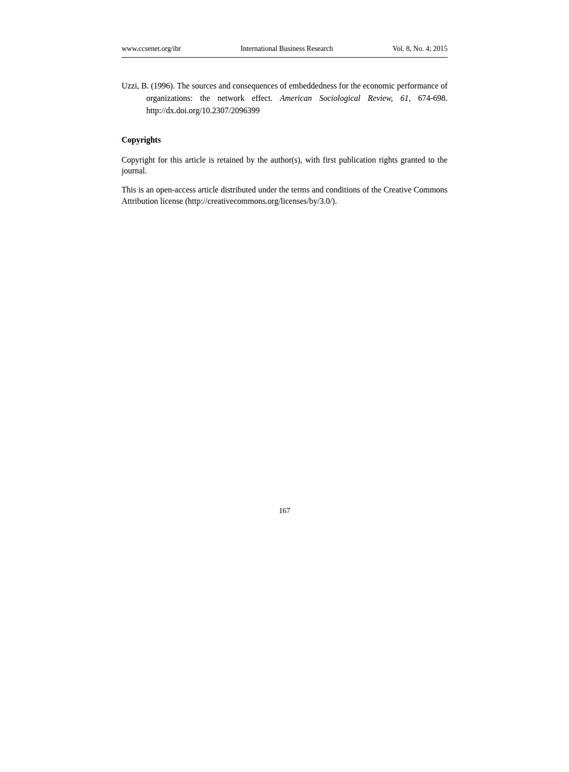www.ccsenet.org/ibr International Business Research Vol. 8, No. 4; 2015
Uzzi, B. (1996). The sources and consequences of embeddedness for the economic performance of organizations: the network effect. American Sociological Review, 61, 674-698. http://dx.doi.org/10.2307/2096399
Copyrights
Copyright for this article is retained by the author(s), with first publication rights granted to the journal.
This is an open-access article distributed under the terms and conditions of the Creative Commons Attribution license (http://creativecommons.org/licenses/by/3.0/).
167